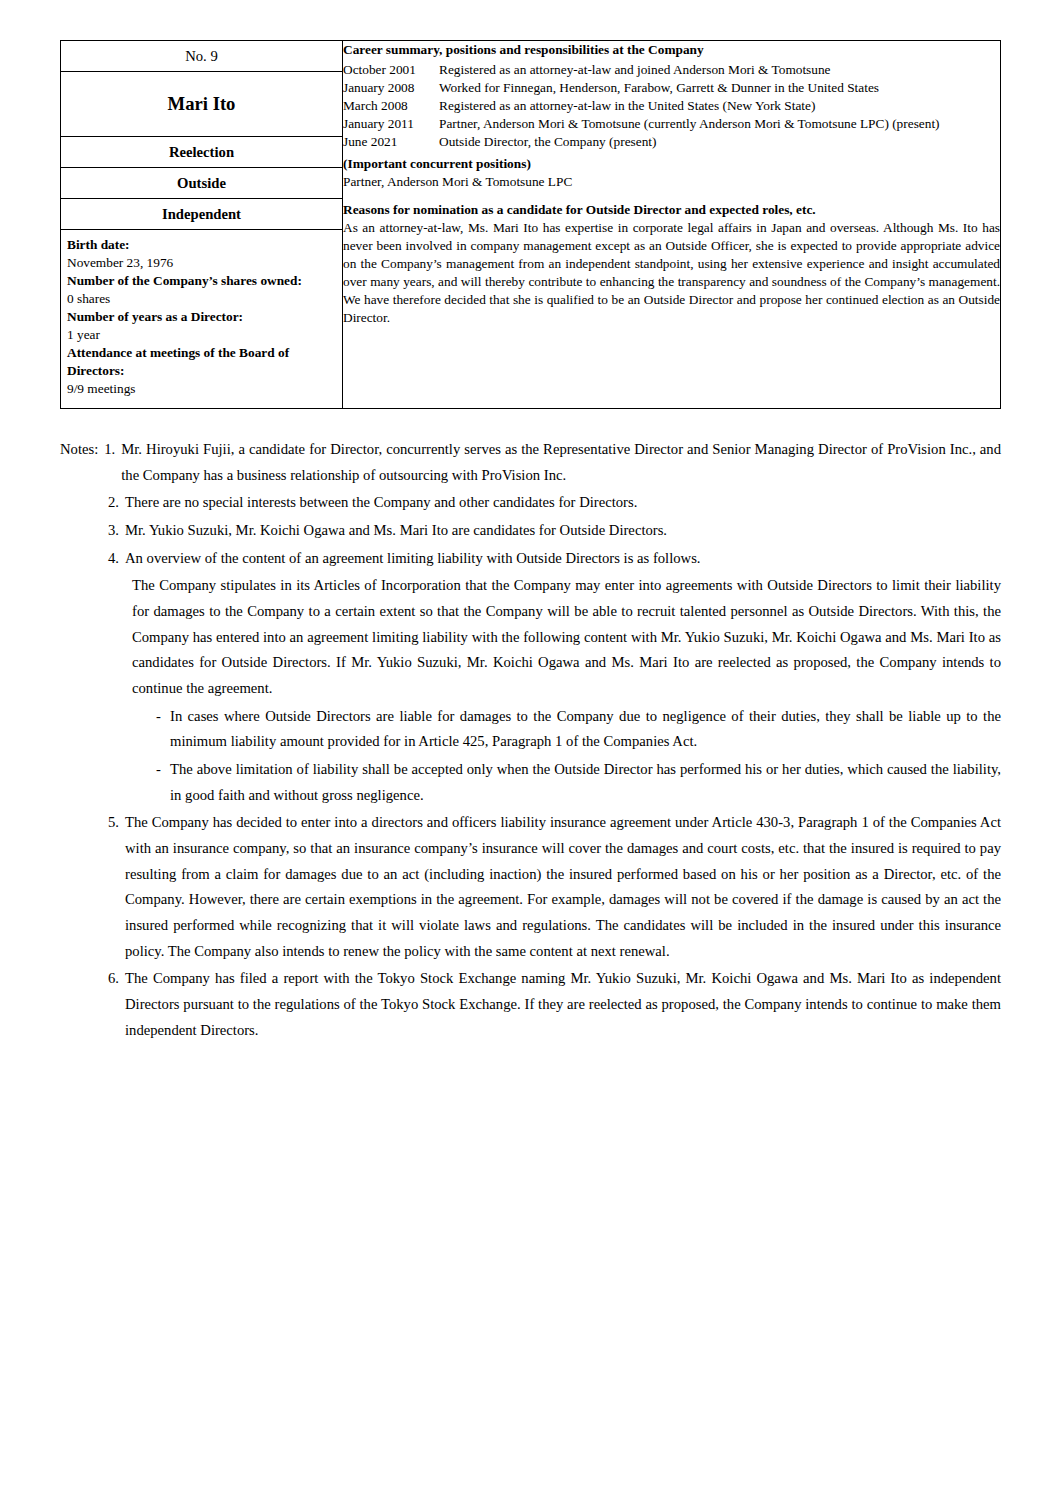| / No. 9 / / Mari Ito / / Reelection / / Outside / / Independent / / Birth date: November 23, 1976 Number of the Company’s shares owned: 0 shares Number of years as a Director: 1 year Attendance at meetings of the Board of Directors: 9/9 meetings / | Career summary, positions and responsibilities at the Company / October 2001 / Registered as an attorney-at-law and joined Anderson Mori & Tomotsune / / January 2008 / Worked for Finnegan, Henderson, Farabow, Garrett & Dunner in the United States / / March 2008 / Registered as an attorney-at-law in the United States (New York State) / / January 2011 / Partner, Anderson Mori & Tomotsune (currently Anderson Mori & Tomotsune LPC) (present) / / June 2021 / Outside Director, the Company (present) / (Important concurrent positions) Partner, Anderson Mori & Tomotsune LPC Reasons for nomination as a candidate for Outside Director and expected roles, etc. As an attorney-at-law, Ms. Mari Ito has expertise in corporate legal affairs in Japan and overseas. Although Ms. Ito has never been involved in company management except as an Outside Officer, she is expected to provide appropriate advice on the Company’s management from an independent standpoint, using her extensive experience and insight accumulated over many years, and will thereby contribute to enhancing the transparency and soundness of the Company’s management. We have therefore decided that she is qualified to be an Outside Director and propose her continued election as an Outside Director. |
Notes:
1.
Mr. Hiroyuki Fujii, a candidate for Director, concurrently serves as the Representative Director and Senior Managing Director of ProVision Inc., and the Company has a business relationship of outsourcing with ProVision Inc.
2.
There are no special interests between the Company and other candidates for Directors.
3.
Mr. Yukio Suzuki, Mr. Koichi Ogawa and Ms. Mari Ito are candidates for Outside Directors.
4.
An overview of the content of an agreement limiting liability with Outside Directors is as follows.
The Company stipulates in its Articles of Incorporation that the Company may enter into agreements with Outside Directors to limit their liability for damages to the Company to a certain extent so that the Company will be able to recruit talented personnel as Outside Directors. With this, the Company has entered into an agreement limiting liability with the following content with Mr. Yukio Suzuki, Mr. Koichi Ogawa and Ms. Mari Ito as candidates for Outside Directors. If Mr. Yukio Suzuki, Mr. Koichi Ogawa and Ms. Mari Ito are reelected as proposed, the Company intends to continue the agreement.
In cases where Outside Directors are liable for damages to the Company due to negligence of their duties, they shall be liable up to the minimum liability amount provided for in Article 425, Paragraph 1 of the Companies Act.
The above limitation of liability shall be accepted only when the Outside Director has performed his or her duties, which caused the liability, in good faith and without gross negligence.
5.
The Company has decided to enter into a directors and officers liability insurance agreement under Article 430-3, Paragraph 1 of the Companies Act with an insurance company, so that an insurance company’s insurance will cover the damages and court costs, etc. that the insured is required to pay resulting from a claim for damages due to an act (including inaction) the insured performed based on his or her position as a Director, etc. of the Company. However, there are certain exemptions in the agreement. For example, damages will not be covered if the damage is caused by an act the insured performed while recognizing that it will violate laws and regulations. The candidates will be included in the insured under this insurance policy. The Company also intends to renew the policy with the same content at next renewal.
6.
The Company has filed a report with the Tokyo Stock Exchange naming Mr. Yukio Suzuki, Mr. Koichi Ogawa and Ms. Mari Ito as independent Directors pursuant to the regulations of the Tokyo Stock Exchange. If they are reelected as proposed, the Company intends to continue to make them independent Directors.